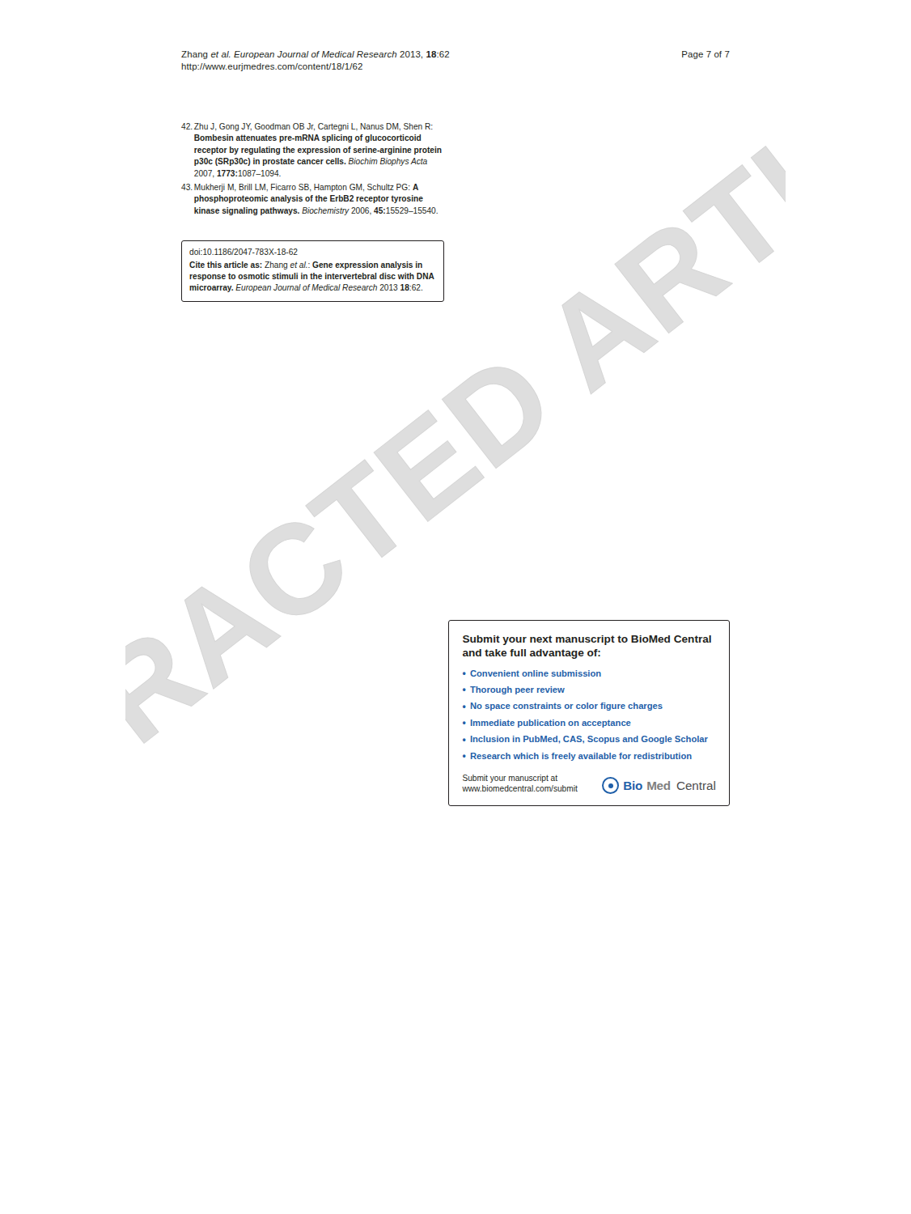RETRACTED ARTICLE
Zhang et al. European Journal of Medical Research 2013, 18:62
http://www.eurjmedres.com/content/18/1/62
Page 7 of 7
42. Zhu J, Gong JY, Goodman OB Jr, Cartegni L, Nanus DM, Shen R: Bombesin attenuates pre-mRNA splicing of glucocorticoid receptor by regulating the expression of serine-arginine protein p30c (SRp30c) in prostate cancer cells. Biochim Biophys Acta 2007, 1773: 1087–1094.
43. Mukherji M, Brill LM, Ficarro SB, Hampton GM, Schultz PG: A phosphoproteomic analysis of the ErbB2 receptor tyrosine kinase signaling pathways. Biochemistry 2006, 45: 15529–15540.
doi:10.1186/2047-783X-18-62
Cite this article as: Zhang et al.: Gene expression analysis in response to osmotic stimuli in the intervertebral disc with DNA microarray. European Journal of Medical Research 2013 18:62.
Submit your next manuscript to BioMed Central
and take full advantage of:
Convenient online submission
Thorough peer review
No space constraints or color figure charges
Immediate publication on acceptance
Inclusion in PubMed, CAS, Scopus and Google Scholar
Research which is freely available for redistribution
Submit your manuscript at
www.biomedcentral.com/submit
Bio Med Central